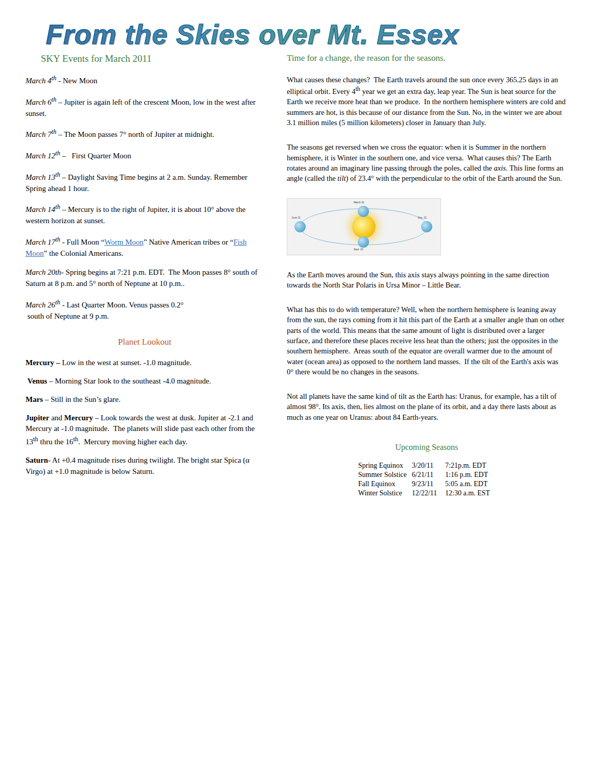From the Skies over Mt. Essex
SKY Events for March 2011
March 4th - New Moon
March 6th – Jupiter is again left of the crescent Moon, low in the west after sunset.
March 7th – The Moon passes 7° north of Jupiter at midnight.
March 12th – First Quarter Moon
March 13th – Daylight Saving Time begins at 2 a.m. Sunday. Remember Spring ahead 1 hour.
March 14th – Mercury is to the right of Jupiter, it is about 10° above the western horizon at sunset.
March 17th - Full Moon “Worm Moon” Native American tribes or “Fish Moon” the Colonial Americans.
March 20th- Spring begins at 7:21 p.m. EDT. The Moon passes 8° south of Saturn at 8 p.m. and 5° north of Neptune at 10 p.m..
March 26th - Last Quarter Moon. Venus passes 0.2°
south of Neptune at 9 p.m.
Planet Lookout
Mercury – Low in the west at sunset. -1.0 magnitude.
Venus – Morning Star look to the southeast -4.0 magnitude.
Mars – Still in the Sun’s glare.
Jupiter and Mercury – Look towards the west at dusk. Jupiter at -2.1 and Mercury at -1.0 magnitude. The planets will slide past each other from the 13th thru the 16th. Mercury moving higher each day.
Saturn- At +0.4 magnitude rises during twilight. The bright star Spica (α Virgo) at +1.0 magnitude is below Saturn.
Time for a change, the reason for the seasons.
What causes these changes? The Earth travels around the sun once every 365.25 days in an elliptical orbit. Every 4th year we get an extra day, leap year. The Sun is heat source for the Earth we receive more heat than we produce. In the northern hemisphere winters are cold and summers are hot, is this because of our distance from the Sun. No, in the winter we are about 3.1 million miles (5 million kilometers) closer in January than July.
The seasons get reversed when we cross the equator: when it is Summer in the northern hemisphere, it is Winter in the southern one, and vice versa. What causes this? The Earth rotates around an imaginary line passing through the poles, called the axis. This line forms an angle (called the tilt) of 23.4° with the perpendicular to the orbit of the Earth around the Sun.
June 21
March 21
Dec. 21
Sept. 23
As the Earth moves around the Sun, this axis stays always pointing in the same direction towards the North Star Polaris in Ursa Minor – Little Bear.
What has this to do with temperature? Well, when the northern hemisphere is leaning away from the sun, the rays coming from it hit this part of the Earth at a smaller angle than on other parts of the world. This means that the same amount of light is distributed over a larger surface, and therefore these places receive less heat than the others; just the opposites in the southern hemisphere. Areas south of the equator are overall warmer due to the amount of water (ocean area) as opposed to the northern land masses. If the tilt of the Earth's axis was 0° there would be no changes in the seasons.
Not all planets have the same kind of tilt as the Earth has: Uranus, for example, has a tilt of almost 98°. Its axis, then, lies almost on the plane of its orbit, and a day there lasts about as much as one year on Uranus: about 84 Earth-years.
Upcoming Seasons
| Spring Equinox | 3/20/11 | 7:21p.m. EDT |
| Summer Solstice | 6/21/11 | 1:16 p.m. EDT |
| Fall Equinox | 9/23/11 | 5:05 a.m. EDT |
| Winter Solstice | 12/22/11 | 12:30 a.m. EST |